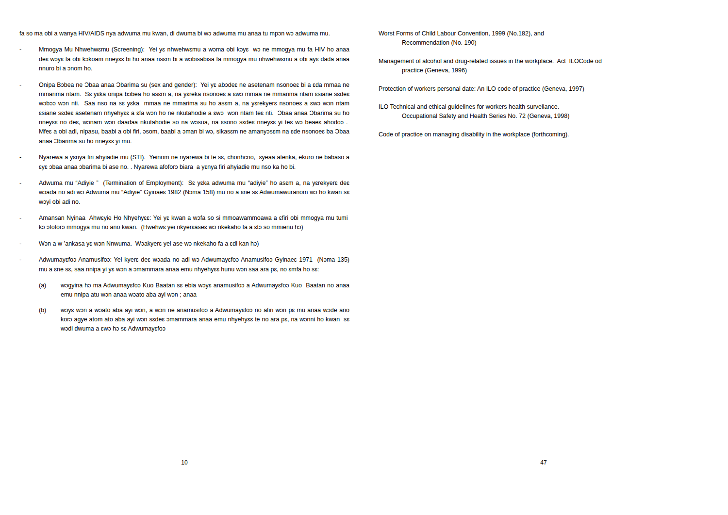fa so ma obi a wanya HIV/AIDS nya adwuma mu kwan, di dwuma bi wɔ adwuma mu anaa tu mpɔn wɔ adwuma mu.
-
Mmogya Mu Nhwehwɛmu (Screening): Yei yɛ nhwehwɛmu a wɔma obi kɔyɛ wɔ ne mmogya mu fa HIV ho anaa deɛ wɔyɛ fa obi kɔkoam nneyɛɛ bi ho anaa nsɛm bi a wɔbisabisa fa mmogya mu nhwehwɛmu a obi ayɛ dada anaa nnuro bi a ɔnom ho.
-
Onipa Bɔbea ne Ɔbaa anaa Ɔbarima su (sex and gender): Yei yɛ abɔdeɛ ne asetenam nsonoeɛ bi a ɛda mmaa ne mmarima ntam. Sɛ yɛka onipa bɔbea ho asɛm a, na yɛreka nsonoeɛ a ɛwɔ mmaa ne mmarima ntam ɛsiane sɛdeɛ wɔbɔɔ wɔn nti. Saa nso na sɛ yɛka mmaa ne mmarima su ho asɛm a, na yɛrekyerɛ nsonoeɛ a ɛwɔ wɔn ntam ɛsiane sɛdeɛ asetenam nhyehyɛɛ a ɛfa wɔn ho ne nkutahodie a ɛwɔ wɔn ntam teɛ nti. Ɔbaa anaa Ɔbarima su ho nneyɛɛ no deɛ, wɔnam wɔn daadaa nkutahodie so na wɔsua, na ɛsono sɛdeɛ nneyɛɛ yi teɛ wɔ beaeɛ ahodoɔ . Mfeɛ a obi adi, nipasu, baabi a obi firi, ɔsom, baabi a ɔman bi wɔ, sikasɛm ne amanyɔsɛm na ɛde nsonoeɛ ba Ɔbaa anaa Ɔbarima su ho nneyɛɛ yi mu.
-
Nyarewa a yɛnya firi ahyiadie mu (STI). Yeinom ne nyarewa bi te sɛ, chonhcno, ɛyeaa atenka, ekuro ne babaso a ɛyɛ ɔbaa anaa ɔbarima bi ase no. . Nyarewa afoforɔ biara a yɛnya firi ahyiadie mu nso ka ho bi.
-
Adwuma mu “Adiyie ” (Termination of Employment): Sɛ yɛka adwuma mu “adiyie” ho asɛm a, na yɛrekyerɛ deɛ wɔada no adi wɔ Adwuma mu “Adiyie” Gyinaeɛ 1982 (Nɔma 158) mu no a ɛne sɛ Adwumawuranom wɔ ho kwan sɛ wɔyi obi adi no.
-
Amansan Nyinaa Ahwɛyie Ho Nhyehyɛɛ: Yei yɛ kwan a wɔfa so si mmoawammoawa a ɛfiri obi mmogya mu tumi kɔ ɔfoforɔ mmogya mu no ano kwan. (Hwehwɛ yei nkyerɛaseɛ wɔ nkekaho fa a ɛtɔ so mmienu hɔ)
-
Wɔn a w ’ankasa yɛ wɔn Nnwuma. Wɔakyerɛ yei ase wɔ nkekaho fa a ɛdi kan hɔ)
-
Adwumayɛfoɔ Anamusifoɔ: Yei kyerɛ deɛ wɔada no adi wɔ Adwumayɛfoɔ Anamusifoɔ Gyinaeɛ 1971 (Nɔma 135) mu a ɛne sɛ, saa nnipa yi yɛ wɔn a ɔmammara anaa emu nhyehyɛɛ hunu wɔn saa ara pɛ, no ɛmfa ho sɛ:
(a)
wɔgyina hɔ ma Adwumayɛfoɔ Kuo Baatan sɛ ebia wɔyɛ anamusifoɔ a Adwumayɛfoɔ Kuo Baatan no anaa emu nnipa atu wɔn anaa wɔato aba ayi wɔn ; anaa
(b)
wɔyɛ wɔn a wɔato aba ayi wɔn, a wɔn ne anamusifoɔ a Adwumayɛfoɔ no afiri wɔn pɛ mu anaa wɔde ano korɔ agye atom ato aba ayi wɔn sɛdeɛ ɔmammara anaa emu nhyehyɛɛ te no ara pɛ, na wɔnni ho kwan sɛ wɔdi dwuma a ɛwɔ hɔ sɛ Adwumayɛfoɔ
10
Worst Forms of Child Labour Convention, 1999 (No.182), and Recommendation (No. 190)
Management of alcohol and drug-related issues in the workplace. Act ILOCode od practice (Geneva, 1996)
Protection of workers personal date: An ILO code of practice (Geneva, 1997)
ILO Technical and ethical guidelines for workers health survellance. Occupational Safety and Health Series No. 72 (Geneva, 1998)
Code of practice on managing disability in the workplace (forthcoming).
47